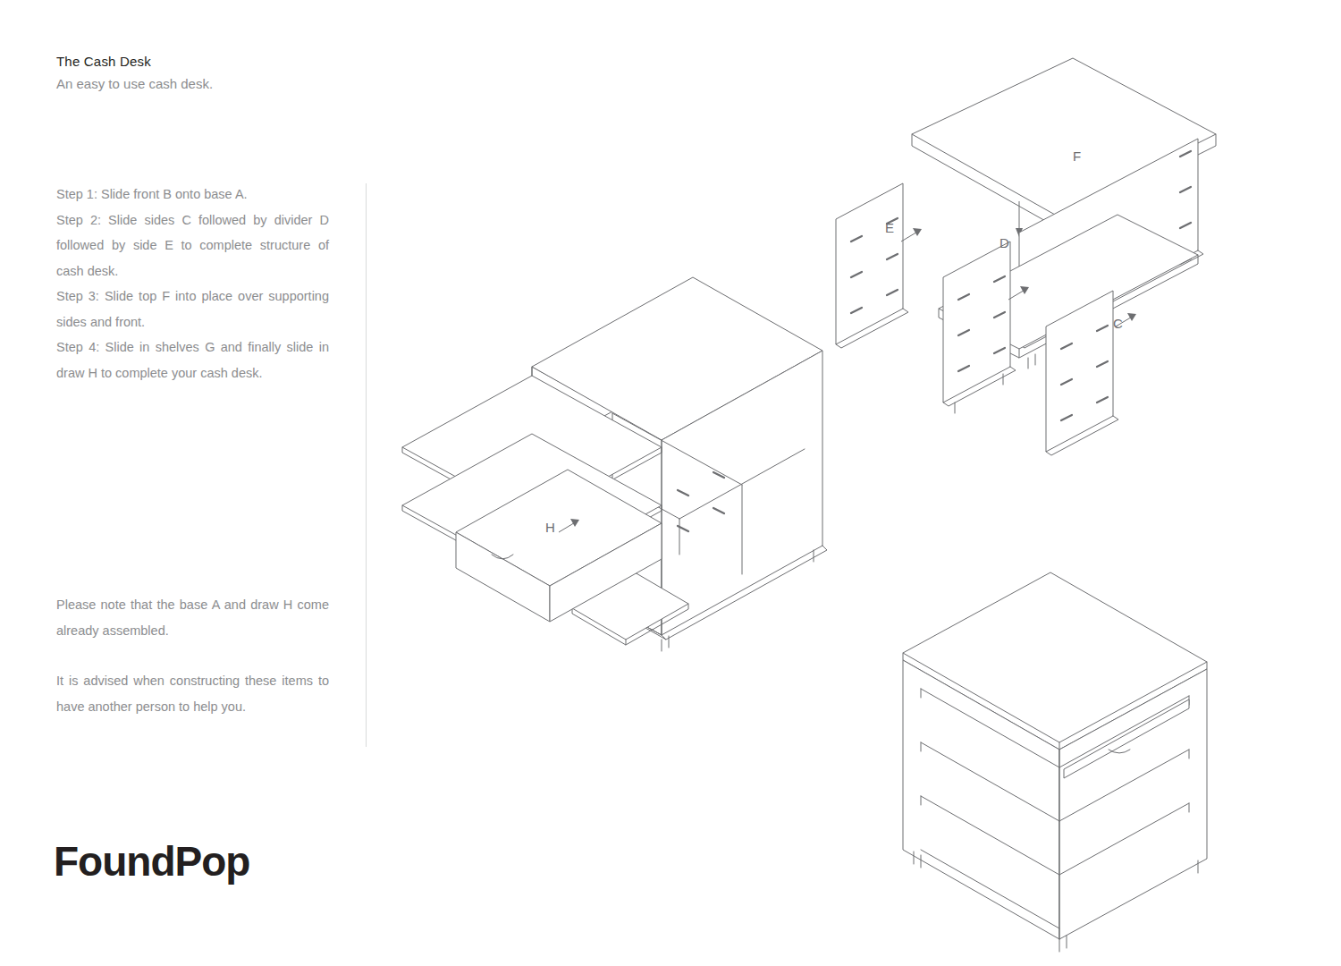The Cash Desk
An easy to use cash desk.
Step 1: Slide front B onto base A.
Step 2: Slide sides C followed by divider D followed by side E to complete structure of cash desk.
Step 3: Slide top F into place over supporting sides and front.
Step 4: Slide in shelves G and finally slide in draw H to complete your cash desk.
Please note that the base A and draw H come already assembled.
It is advised when constructing these items to have another person to help you.
FoundPop
F B A E D C
G H